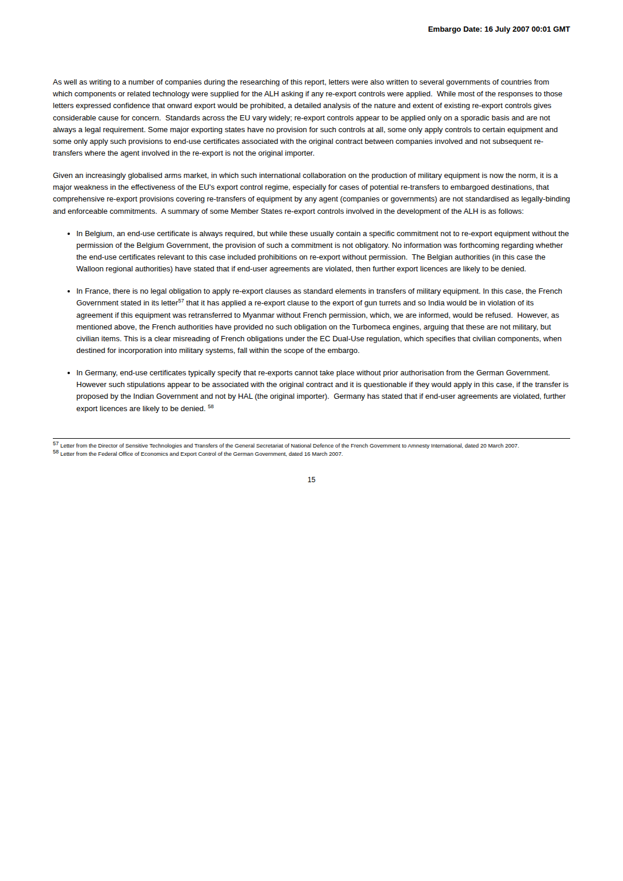Embargo Date: 16 July 2007 00:01 GMT
As well as writing to a number of companies during the researching of this report, letters were also written to several governments of countries from which components or related technology were supplied for the ALH asking if any re-export controls were applied. While most of the responses to those letters expressed confidence that onward export would be prohibited, a detailed analysis of the nature and extent of existing re-export controls gives considerable cause for concern. Standards across the EU vary widely; re-export controls appear to be applied only on a sporadic basis and are not always a legal requirement. Some major exporting states have no provision for such controls at all, some only apply controls to certain equipment and some only apply such provisions to end-use certificates associated with the original contract between companies involved and not subsequent re-transfers where the agent involved in the re-export is not the original importer.
Given an increasingly globalised arms market, in which such international collaboration on the production of military equipment is now the norm, it is a major weakness in the effectiveness of the EU's export control regime, especially for cases of potential re-transfers to embargoed destinations, that comprehensive re-export provisions covering re-transfers of equipment by any agent (companies or governments) are not standardised as legally-binding and enforceable commitments. A summary of some Member States re-export controls involved in the development of the ALH is as follows:
In Belgium, an end-use certificate is always required, but while these usually contain a specific commitment not to re-export equipment without the permission of the Belgium Government, the provision of such a commitment is not obligatory. No information was forthcoming regarding whether the end-use certificates relevant to this case included prohibitions on re-export without permission. The Belgian authorities (in this case the Walloon regional authorities) have stated that if end-user agreements are violated, then further export licences are likely to be denied.
In France, there is no legal obligation to apply re-export clauses as standard elements in transfers of military equipment. In this case, the French Government stated in its letter57 that it has applied a re-export clause to the export of gun turrets and so India would be in violation of its agreement if this equipment was retransferred to Myanmar without French permission, which, we are informed, would be refused. However, as mentioned above, the French authorities have provided no such obligation on the Turbomeca engines, arguing that these are not military, but civilian items. This is a clear misreading of French obligations under the EC Dual-Use regulation, which specifies that civilian components, when destined for incorporation into military systems, fall within the scope of the embargo.
In Germany, end-use certificates typically specify that re-exports cannot take place without prior authorisation from the German Government. However such stipulations appear to be associated with the original contract and it is questionable if they would apply in this case, if the transfer is proposed by the Indian Government and not by HAL (the original importer). Germany has stated that if end-user agreements are violated, further export licences are likely to be denied. 58
57 Letter from the Director of Sensitive Technologies and Transfers of the General Secretariat of National Defence of the French Government to Amnesty International, dated 20 March 2007.
58 Letter from the Federal Office of Economics and Export Control of the German Government, dated 16 March 2007.
15